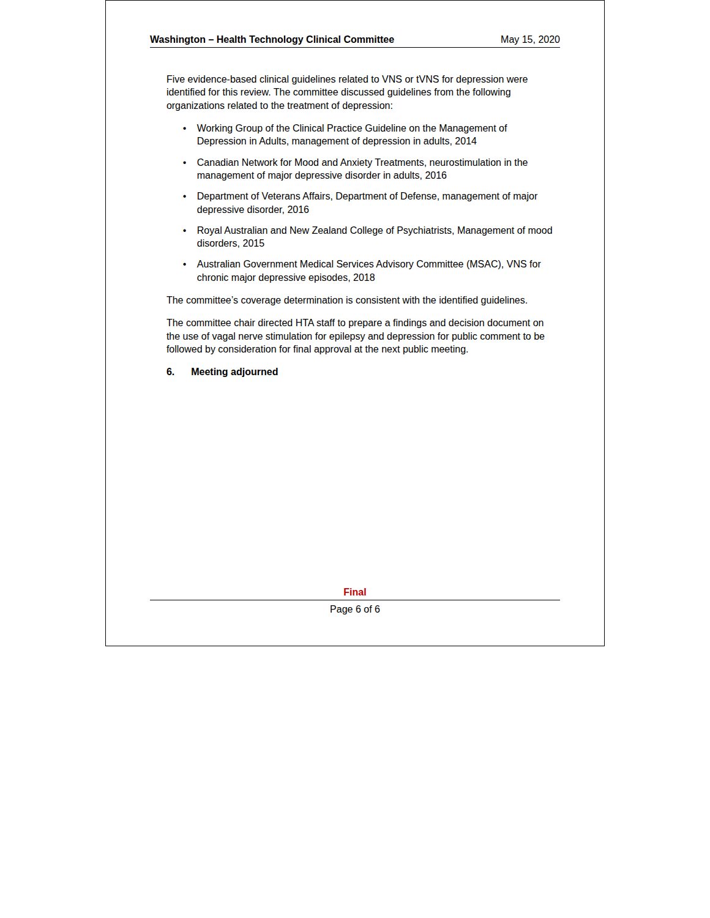Washington – Health Technology Clinical Committee
May 15, 2020
Five evidence-based clinical guidelines related to VNS or tVNS for depression were identified for this review. The committee discussed guidelines from the following organizations related to the treatment of depression:
Working Group of the Clinical Practice Guideline on the Management of Depression in Adults, management of depression in adults, 2014
Canadian Network for Mood and Anxiety Treatments, neurostimulation in the management of major depressive disorder in adults, 2016
Department of Veterans Affairs, Department of Defense, management of major depressive disorder, 2016
Royal Australian and New Zealand College of Psychiatrists, Management of mood disorders, 2015
Australian Government Medical Services Advisory Committee (MSAC), VNS for chronic major depressive episodes, 2018
The committee’s coverage determination is consistent with the identified guidelines.
The committee chair directed HTA staff to prepare a findings and decision document on the use of vagal nerve stimulation for epilepsy and depression for public comment to be followed by consideration for final approval at the next public meeting.
6. Meeting adjourned
Final
Page 6 of 6